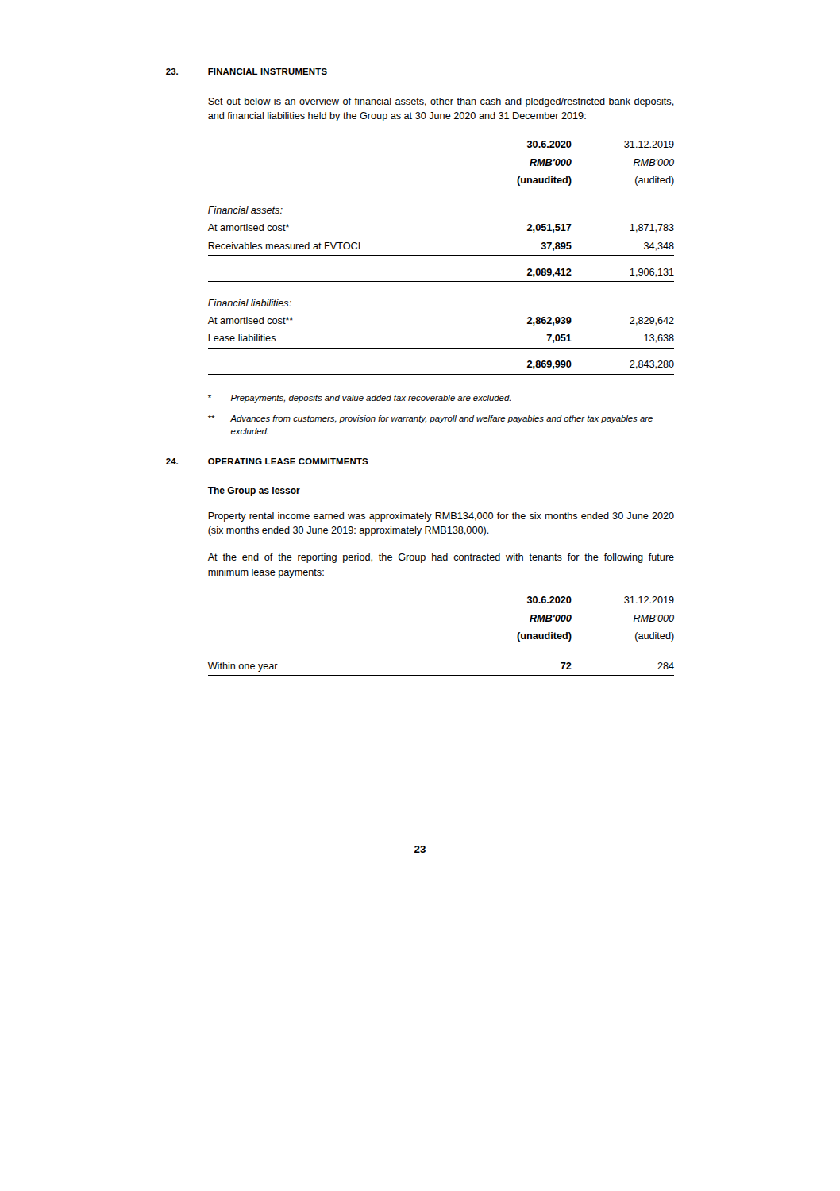23.
FINANCIAL INSTRUMENTS
Set out below is an overview of financial assets, other than cash and pledged/restricted bank deposits, and financial liabilities held by the Group as at 30 June 2020 and 31 December 2019:
| | 30.6.2020 | 31.12.2019 |
| | RMB'000 | RMB'000 |
| | (unaudited) | (audited) |
| Financial assets: | | |
| At amortised cost* | 2,051,517 | 1,871,783 |
| Receivables measured at FVTOCI | 37,895 | 34,348 |
| | 2,089,412 | 1,906,131 |
| Financial liabilities: | | |
| At amortised cost** | 2,862,939 | 2,829,642 |
| Lease liabilities | 7,051 | 13,638 |
| | 2,869,990 | 2,843,280 |
*
Prepayments, deposits and value added tax recoverable are excluded.
**
Advances from customers, provision for warranty, payroll and welfare payables and other tax payables are excluded.
24.
OPERATING LEASE COMMITMENTS
The Group as lessor
Property rental income earned was approximately RMB134,000 for the six months ended 30 June 2020 (six months ended 30 June 2019: approximately RMB138,000).
At the end of the reporting period, the Group had contracted with tenants for the following future minimum lease payments:
| | 30.6.2020 | 31.12.2019 |
| | RMB'000 | RMB'000 |
| | (unaudited) | (audited) |
| Within one year | 72 | 284 |
23